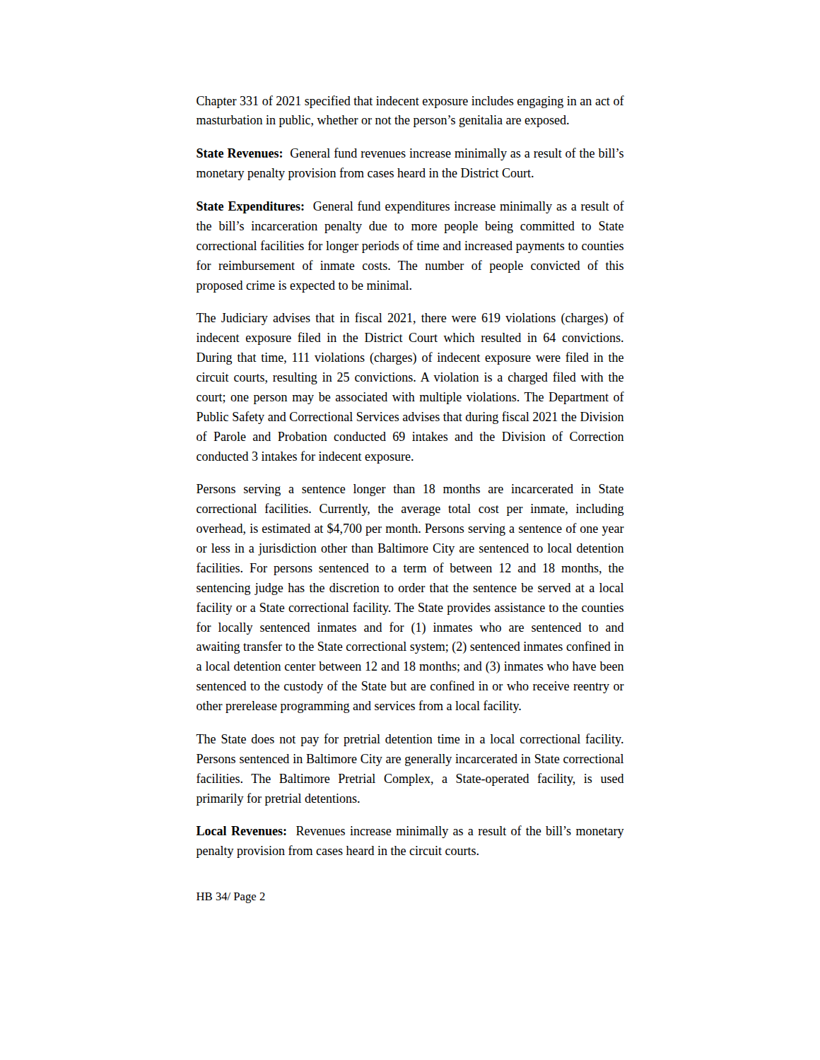Chapter 331 of 2021 specified that indecent exposure includes engaging in an act of masturbation in public, whether or not the person’s genitalia are exposed.
State Revenues: General fund revenues increase minimally as a result of the bill’s monetary penalty provision from cases heard in the District Court.
State Expenditures: General fund expenditures increase minimally as a result of the bill’s incarceration penalty due to more people being committed to State correctional facilities for longer periods of time and increased payments to counties for reimbursement of inmate costs. The number of people convicted of this proposed crime is expected to be minimal.
The Judiciary advises that in fiscal 2021, there were 619 violations (charges) of indecent exposure filed in the District Court which resulted in 64 convictions. During that time, 111 violations (charges) of indecent exposure were filed in the circuit courts, resulting in 25 convictions. A violation is a charged filed with the court; one person may be associated with multiple violations. The Department of Public Safety and Correctional Services advises that during fiscal 2021 the Division of Parole and Probation conducted 69 intakes and the Division of Correction conducted 3 intakes for indecent exposure.
Persons serving a sentence longer than 18 months are incarcerated in State correctional facilities. Currently, the average total cost per inmate, including overhead, is estimated at $4,700 per month. Persons serving a sentence of one year or less in a jurisdiction other than Baltimore City are sentenced to local detention facilities. For persons sentenced to a term of between 12 and 18 months, the sentencing judge has the discretion to order that the sentence be served at a local facility or a State correctional facility. The State provides assistance to the counties for locally sentenced inmates and for (1) inmates who are sentenced to and awaiting transfer to the State correctional system; (2) sentenced inmates confined in a local detention center between 12 and 18 months; and (3) inmates who have been sentenced to the custody of the State but are confined in or who receive reentry or other prerelease programming and services from a local facility.
The State does not pay for pretrial detention time in a local correctional facility. Persons sentenced in Baltimore City are generally incarcerated in State correctional facilities. The Baltimore Pretrial Complex, a State-operated facility, is used primarily for pretrial detentions.
Local Revenues: Revenues increase minimally as a result of the bill’s monetary penalty provision from cases heard in the circuit courts.
HB 34/ Page 2